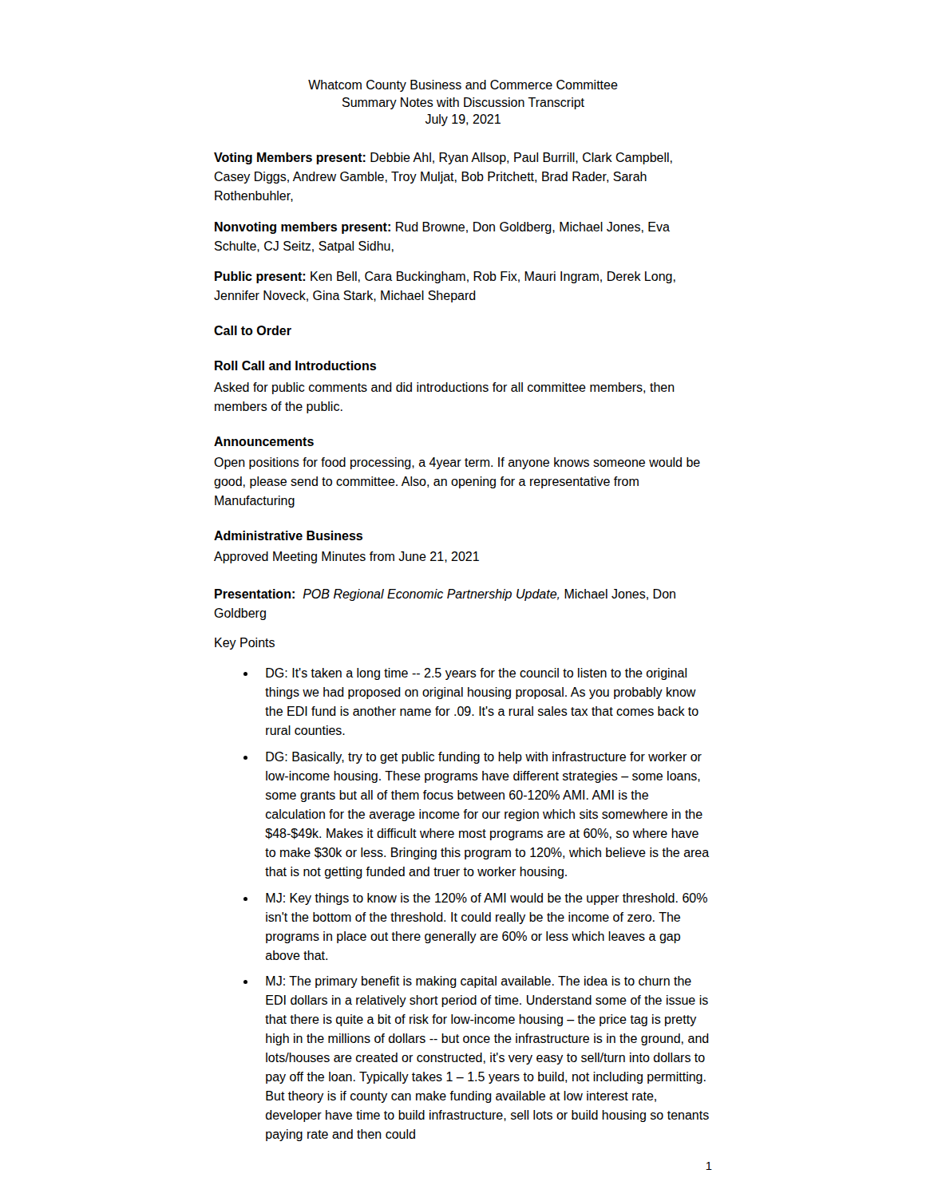Whatcom County Business and Commerce Committee
Summary Notes with Discussion Transcript
July 19, 2021
Voting Members present: Debbie Ahl, Ryan Allsop, Paul Burrill, Clark Campbell, Casey Diggs, Andrew Gamble, Troy Muljat, Bob Pritchett, Brad Rader, Sarah Rothenbuhler,
Nonvoting members present: Rud Browne, Don Goldberg, Michael Jones, Eva Schulte, CJ Seitz, Satpal Sidhu,
Public present: Ken Bell, Cara Buckingham, Rob Fix, Mauri Ingram, Derek Long, Jennifer Noveck, Gina Stark, Michael Shepard
Call to Order
Roll Call and Introductions
Asked for public comments and did introductions for all committee members, then members of the public.
Announcements
Open positions for food processing, a 4year term. If anyone knows someone would be good, please send to committee. Also, an opening for a representative from Manufacturing
Administrative Business
Approved Meeting Minutes from June 21, 2021
Presentation: POB Regional Economic Partnership Update, Michael Jones, Don Goldberg
Key Points
DG: It's taken a long time -- 2.5 years for the council to listen to the original things we had proposed on original housing proposal. As you probably know the EDI fund is another name for .09. It's a rural sales tax that comes back to rural counties.
DG: Basically, try to get public funding to help with infrastructure for worker or low-income housing. These programs have different strategies – some loans, some grants but all of them focus between 60-120% AMI. AMI is the calculation for the average income for our region which sits somewhere in the $48-$49k. Makes it difficult where most programs are at 60%, so where have to make $30k or less. Bringing this program to 120%, which believe is the area that is not getting funded and truer to worker housing.
MJ: Key things to know is the 120% of AMI would be the upper threshold. 60% isn't the bottom of the threshold. It could really be the income of zero. The programs in place out there generally are 60% or less which leaves a gap above that.
MJ: The primary benefit is making capital available. The idea is to churn the EDI dollars in a relatively short period of time. Understand some of the issue is that there is quite a bit of risk for low-income housing – the price tag is pretty high in the millions of dollars -- but once the infrastructure is in the ground, and lots/houses are created or constructed, it's very easy to sell/turn into dollars to pay off the loan. Typically takes 1 – 1.5 years to build, not including permitting. But theory is if county can make funding available at low interest rate, developer have time to build infrastructure, sell lots or build housing so tenants paying rate and then could
1